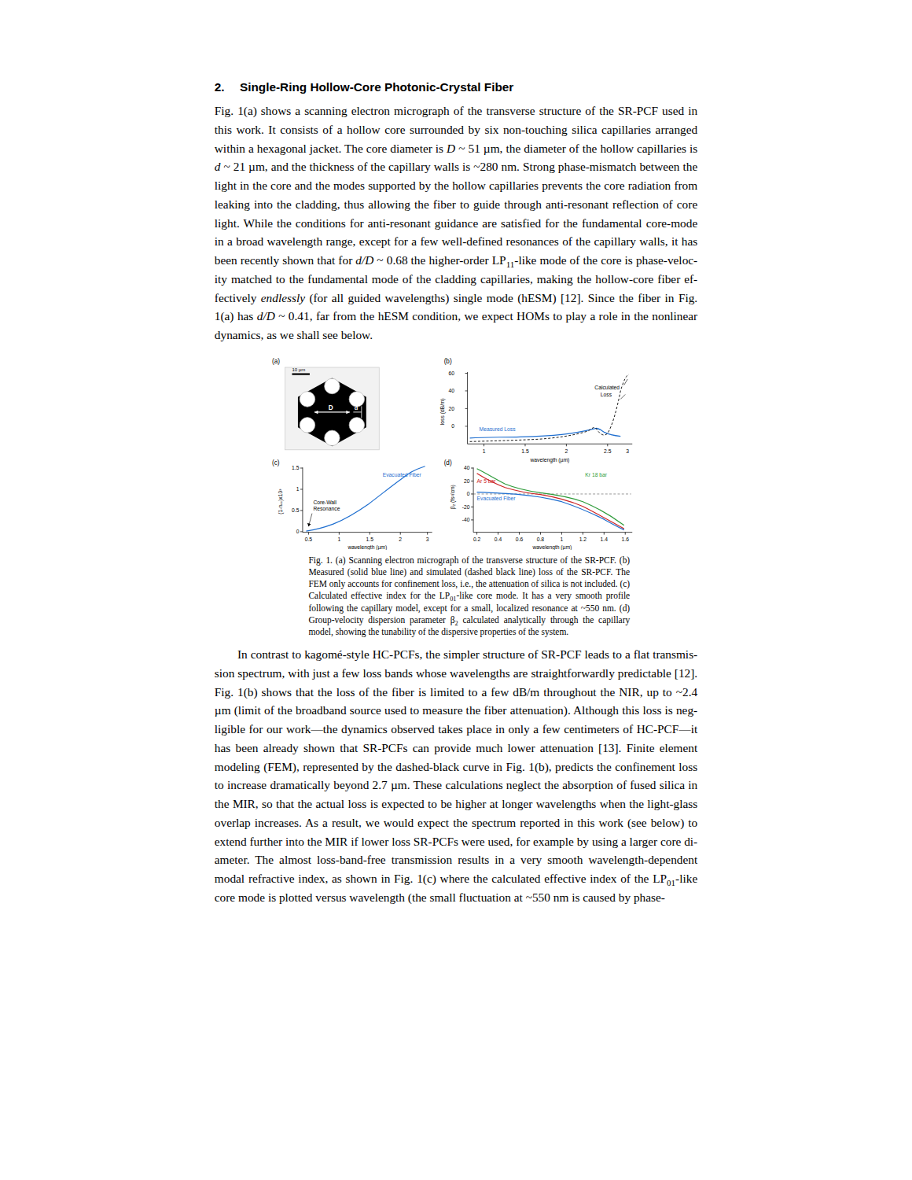2. Single-Ring Hollow-Core Photonic-Crystal Fiber
Fig. 1(a) shows a scanning electron micrograph of the transverse structure of the SR-PCF used in this work. It consists of a hollow core surrounded by six non-touching silica capillaries arranged within a hexagonal jacket. The core diameter is D ~ 51 µm, the diameter of the hollow capillaries is d ~ 21 µm, and the thickness of the capillary walls is ~280 nm. Strong phase-mismatch between the light in the core and the modes supported by the hollow capillaries prevents the core radiation from leaking into the cladding, thus allowing the fiber to guide through anti-resonant reflection of core light. While the conditions for anti-resonant guidance are satisfied for the fundamental core-mode in a broad wavelength range, except for a few well-defined resonances of the capillary walls, it has been recently shown that for d/D ~ 0.68 the higher-order LP11-like mode of the core is phase-velocity matched to the fundamental mode of the cladding capillaries, making the hollow-core fiber effectively endlessly (for all guided wavelengths) single mode (hESM) [12]. Since the fiber in Fig. 1(a) has d/D ~ 0.41, far from the hESM condition, we expect HOMs to play a role in the nonlinear dynamics, as we shall see below.
(a) 10 µm D d (b) 60 40 20 0 loss (dB/m) 1 1.5 2 2.5 3 wavelength (µm) Measured Loss Calculated Loss (c) 1.5 1 0.5 0 (1-nₑₑ)x10³ 0.5 1 1.5 2 3 wavelength (µm) Core-Wall Resonance Evacuated Fiber (d) 40 20 0 -20 -40 β₂ (fs²/cm) 0.2 0.4 0.6 0.8 1 1.2 1.4 1.6 wavelength (µm) Kr 18 bar Ar 5 bar Evacuated Fiber
Fig. 1. (a) Scanning electron micrograph of the transverse structure of the SR-PCF. (b) Measured (solid blue line) and simulated (dashed black line) loss of the SR-PCF. The FEM only accounts for confinement loss, i.e., the attenuation of silica is not included. (c) Calculated effective index for the LP01-like core mode. It has a very smooth profile following the capillary model, except for a small, localized resonance at ~550 nm. (d) Group-velocity dispersion parameter β2 calculated analytically through the capillary model, showing the tunability of the dispersive properties of the system.
In contrast to kagomé-style HC-PCFs, the simpler structure of SR-PCF leads to a flat transmission spectrum, with just a few loss bands whose wavelengths are straightforwardly predictable [12]. Fig. 1(b) shows that the loss of the fiber is limited to a few dB/m throughout the NIR, up to ~2.4 µm (limit of the broadband source used to measure the fiber attenuation). Although this loss is negligible for our work—the dynamics observed takes place in only a few centimeters of HC-PCF—it has been already shown that SR-PCFs can provide much lower attenuation [13]. Finite element modeling (FEM), represented by the dashed-black curve in Fig. 1(b), predicts the confinement loss to increase dramatically beyond 2.7 µm. These calculations neglect the absorption of fused silica in the MIR, so that the actual loss is expected to be higher at longer wavelengths when the light-glass overlap increases. As a result, we would expect the spectrum reported in this work (see below) to extend further into the MIR if lower loss SR-PCFs were used, for example by using a larger core diameter. The almost loss-band-free transmission results in a very smooth wavelength-dependent modal refractive index, as shown in Fig. 1(c) where the calculated effective index of the LP01-like core mode is plotted versus wavelength (the small fluctuation at ~550 nm is caused by phase-